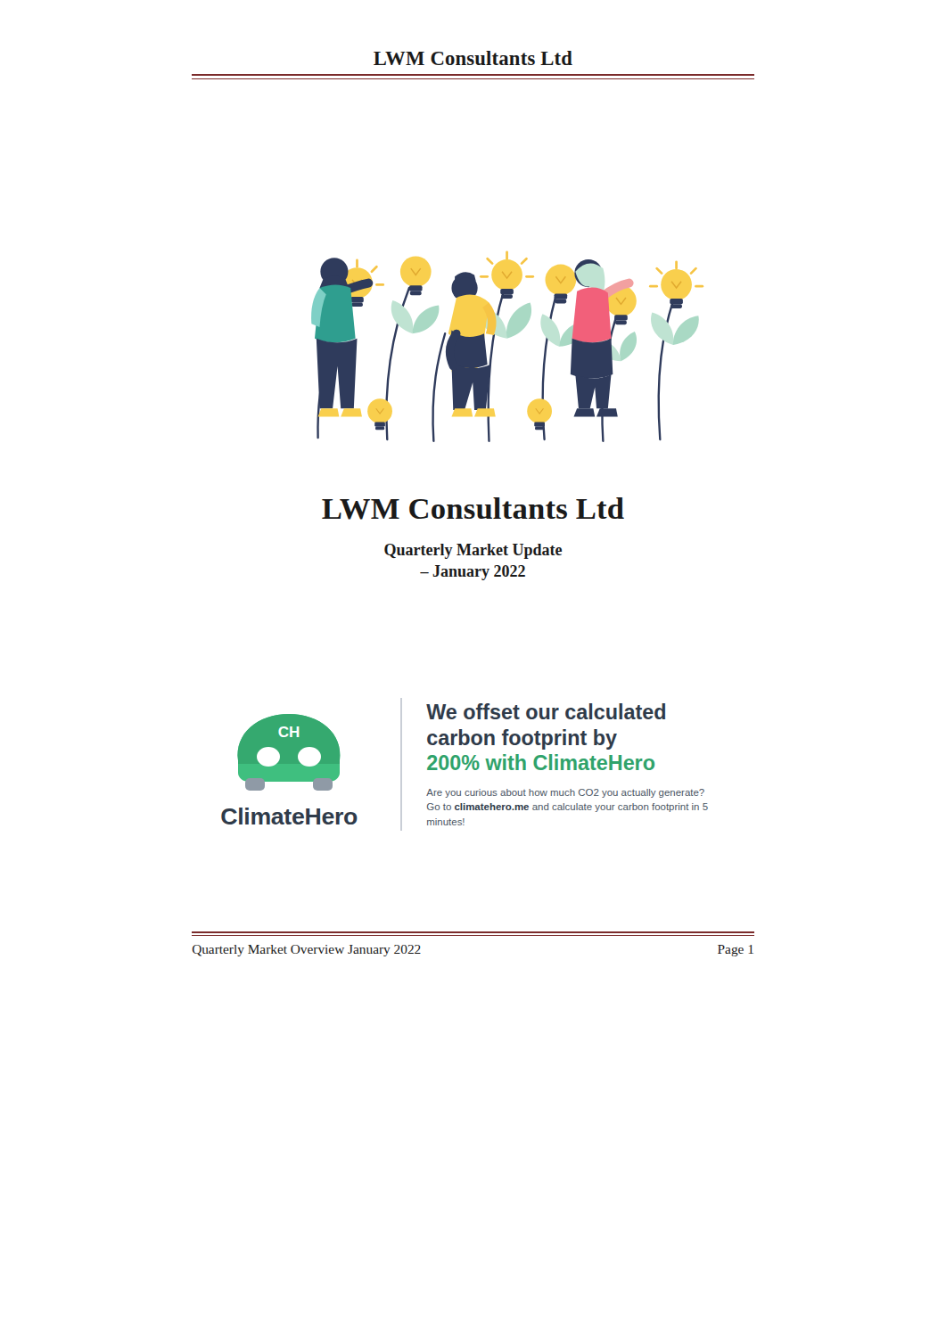LWM Consultants Ltd
LWM Consultants Ltd
Quarterly Market Update
– January 2022
CH
ClimateHero
We offset our calculated
carbon footprint by
200% with ClimateHero
Are you curious about how much CO2 you actually generate?
Go to climatehero.me and calculate your carbon footprint in 5 minutes!
Quarterly Market Overview January 2022 Page 1